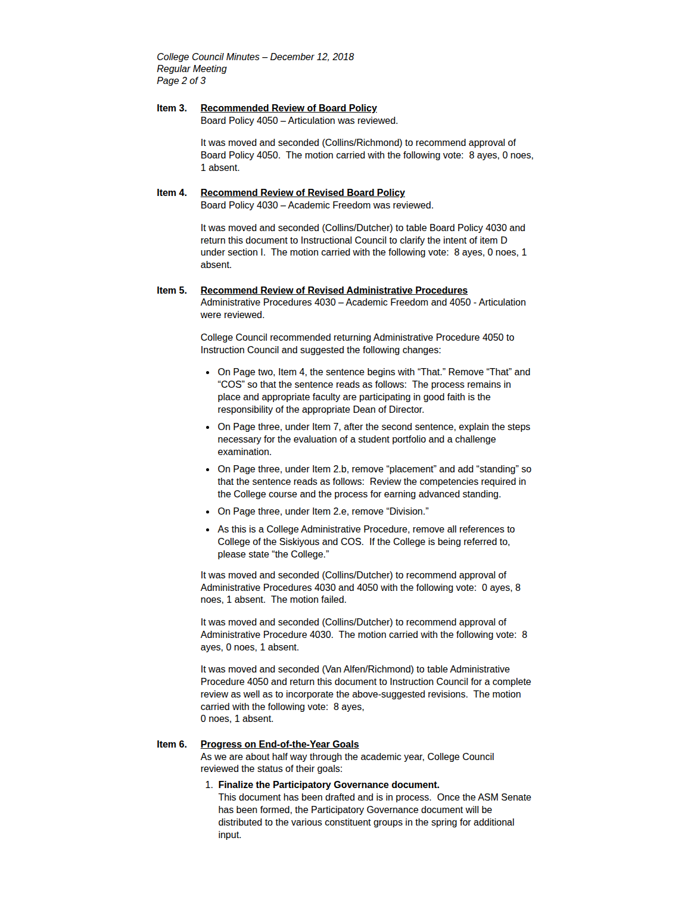College Council Minutes – December 12, 2018
Regular Meeting
Page 2 of 3
Item 3. Recommended Review of Board Policy
Board Policy 4050 – Articulation was reviewed.
It was moved and seconded (Collins/Richmond) to recommend approval of Board Policy 4050. The motion carried with the following vote: 8 ayes, 0 noes, 1 absent.
Item 4. Recommend Review of Revised Board Policy
Board Policy 4030 – Academic Freedom was reviewed.
It was moved and seconded (Collins/Dutcher) to table Board Policy 4030 and return this document to Instructional Council to clarify the intent of item D under section I. The motion carried with the following vote: 8 ayes, 0 noes, 1 absent.
Item 5. Recommend Review of Revised Administrative Procedures
Administrative Procedures 4030 – Academic Freedom and 4050 - Articulation were reviewed.
College Council recommended returning Administrative Procedure 4050 to Instruction Council and suggested the following changes:
On Page two, Item 4, the sentence begins with “That.” Remove “That” and “COS” so that the sentence reads as follows: The process remains in place and appropriate faculty are participating in good faith is the responsibility of the appropriate Dean of Director.
On Page three, under Item 7, after the second sentence, explain the steps necessary for the evaluation of a student portfolio and a challenge examination.
On Page three, under Item 2.b, remove “placement” and add “standing” so that the sentence reads as follows: Review the competencies required in the College course and the process for earning advanced standing.
On Page three, under Item 2.e, remove “Division.”
As this is a College Administrative Procedure, remove all references to College of the Siskiyous and COS. If the College is being referred to, please state “the College.”
It was moved and seconded (Collins/Dutcher) to recommend approval of Administrative Procedures 4030 and 4050 with the following vote: 0 ayes, 8 noes, 1 absent. The motion failed.
It was moved and seconded (Collins/Dutcher) to recommend approval of Administrative Procedure 4030. The motion carried with the following vote: 8 ayes, 0 noes, 1 absent.
It was moved and seconded (Van Alfen/Richmond) to table Administrative Procedure 4050 and return this document to Instruction Council for a complete review as well as to incorporate the above-suggested revisions. The motion carried with the following vote: 8 ayes,
0 noes, 1 absent.
Item 6. Progress on End-of-the-Year Goals
As we are about half way through the academic year, College Council reviewed the status of their goals:
Finalize the Participatory Governance document.
This document has been drafted and is in process. Once the ASM Senate has been formed, the Participatory Governance document will be distributed to the various constituent groups in the spring for additional input.